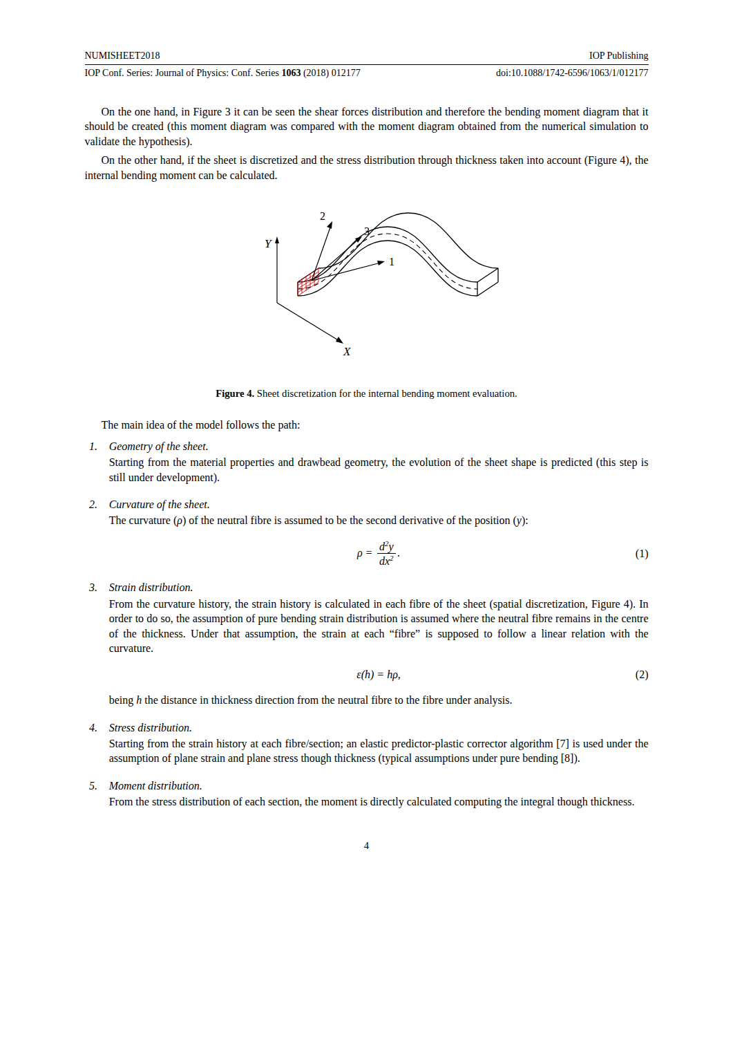NUMISHEET2018 IOP Publishing
IOP Conf. Series: Journal of Physics: Conf. Series 1063 (2018) 012177 doi:10.1088/1742-6596/1063/1/012177
On the one hand, in Figure 3 it can be seen the shear forces distribution and therefore the bending moment diagram that it should be created (this moment diagram was compared with the moment diagram obtained from the numerical simulation to validate the hypothesis).
On the other hand, if the sheet is discretized and the stress distribution through thickness taken into account (Figure 4), the internal bending moment can be calculated.
Y X 1 2 3
Figure 4. Sheet discretization for the internal bending moment evaluation.
The main idea of the model follows the path:
Geometry of the sheet.
Starting from the material properties and drawbead geometry, the evolution of the sheet shape is predicted (this step is still under development).
Curvature of the sheet.
The curvature (ρ) of the neutral fibre is assumed to be the second derivative of the position (y):
ρ = d2y dx2 . (1)
Strain distribution.
From the curvature history, the strain history is calculated in each fibre of the sheet (spatial discretization, Figure 4). In order to do so, the assumption of pure bending strain distribution is assumed where the neutral fibre remains in the centre of the thickness. Under that assumption, the strain at each “fibre” is supposed to follow a linear relation with the curvature.
ε(h) = hρ, (2)
being h the distance in thickness direction from the neutral fibre to the fibre under analysis.
Stress distribution.
Starting from the strain history at each fibre/section; an elastic predictor-plastic corrector algorithm [7] is used under the assumption of plane strain and plane stress though thickness (typical assumptions under pure bending [8]).
Moment distribution.
From the stress distribution of each section, the moment is directly calculated computing the integral though thickness.
4